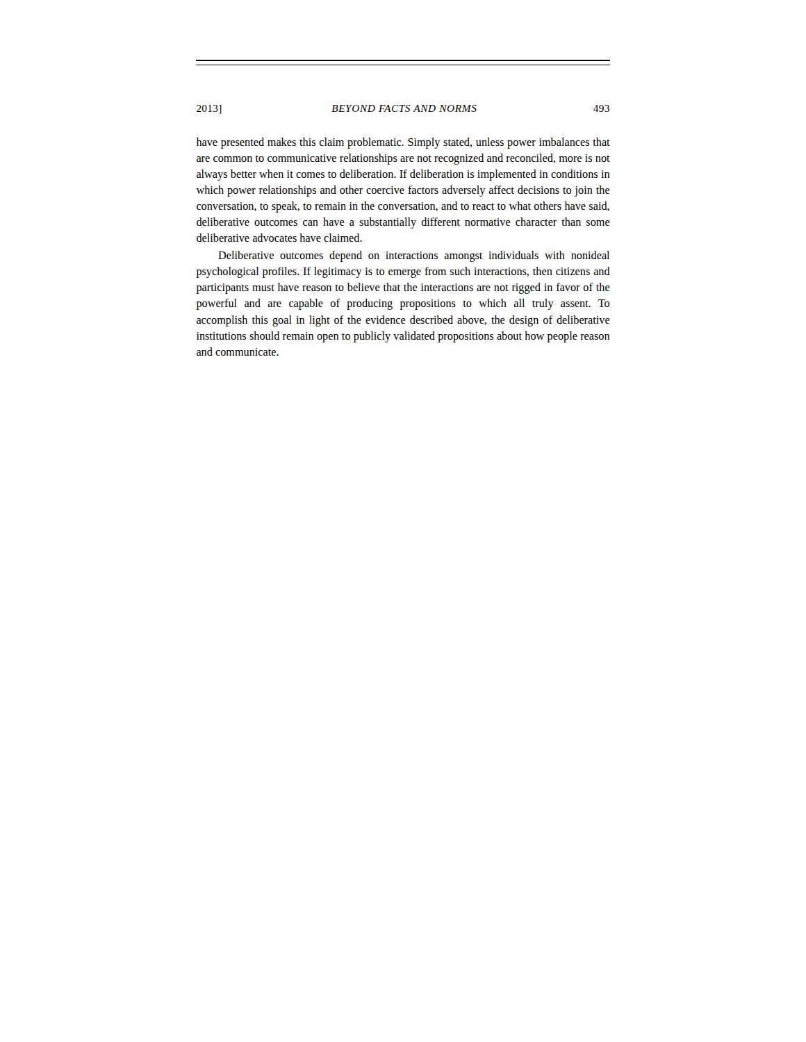2013] Beyond Facts and Norms 493
have presented makes this claim problematic. Simply stated, unless power imbalances that are common to communicative relationships are not recognized and reconciled, more is not always better when it comes to deliberation. If deliberation is implemented in conditions in which power relationships and other coercive factors adversely affect decisions to join the conversation, to speak, to remain in the conversation, and to react to what others have said, deliberative outcomes can have a substantially different normative character than some deliberative advocates have claimed.
Deliberative outcomes depend on interactions amongst individuals with nonideal psychological profiles. If legitimacy is to emerge from such interactions, then citizens and participants must have reason to believe that the interactions are not rigged in favor of the powerful and are capable of producing propositions to which all truly assent. To accomplish this goal in light of the evidence described above, the design of deliberative institutions should remain open to publicly validated propositions about how people reason and communicate.